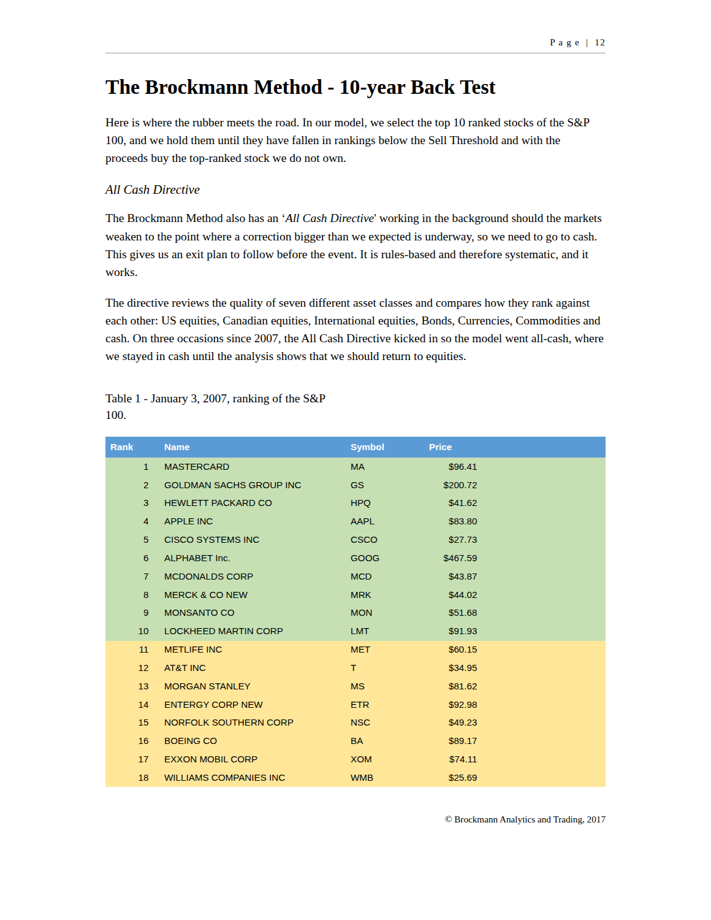P a g e | 12
The Brockmann Method - 10-year Back Test
Here is where the rubber meets the road. In our model, we select the top 10 ranked stocks of the S&P 100, and we hold them until they have fallen in rankings below the Sell Threshold and with the proceeds buy the top-ranked stock we do not own.
All Cash Directive
The Brockmann Method also has an ‘All Cash Directive' working in the background should the markets weaken to the point where a correction bigger than we expected is underway, so we need to go to cash. This gives us an exit plan to follow before the event. It is rules-based and therefore systematic, and it works.
The directive reviews the quality of seven different asset classes and compares how they rank against each other: US equities, Canadian equities, International equities, Bonds, Currencies, Commodities and cash. On three occasions since 2007, the All Cash Directive kicked in so the model went all-cash, where we stayed in cash until the analysis shows that we should return to equities.
Table 1 - January 3, 2007, ranking of the S&P
100.
| Rank | Name | Symbol | Price | |
| --- | --- | --- | --- | --- |
| 1 | MASTERCARD | MA | $96.41 | |
| 2 | GOLDMAN SACHS GROUP INC | GS | $200.72 | |
| 3 | HEWLETT PACKARD CO | HPQ | $41.62 | |
| 4 | APPLE INC | AAPL | $83.80 | |
| 5 | CISCO SYSTEMS INC | CSCO | $27.73 | |
| 6 | ALPHABET Inc. | GOOG | $467.59 | |
| 7 | MCDONALDS CORP | MCD | $43.87 | |
| 8 | MERCK & CO NEW | MRK | $44.02 | |
| 9 | MONSANTO CO | MON | $51.68 | |
| 10 | LOCKHEED MARTIN CORP | LMT | $91.93 | |
| 11 | METLIFE INC | MET | $60.15 | |
| 12 | AT&T INC | T | $34.95 | |
| 13 | MORGAN STANLEY | MS | $81.62 | |
| 14 | ENTERGY CORP NEW | ETR | $92.98 | |
| 15 | NORFOLK SOUTHERN CORP | NSC | $49.23 | |
| 16 | BOEING CO | BA | $89.17 | |
| 17 | EXXON MOBIL CORP | XOM | $74.11 | |
| 18 | WILLIAMS COMPANIES INC | WMB | $25.69 | |
© Brockmann Analytics and Trading, 2017